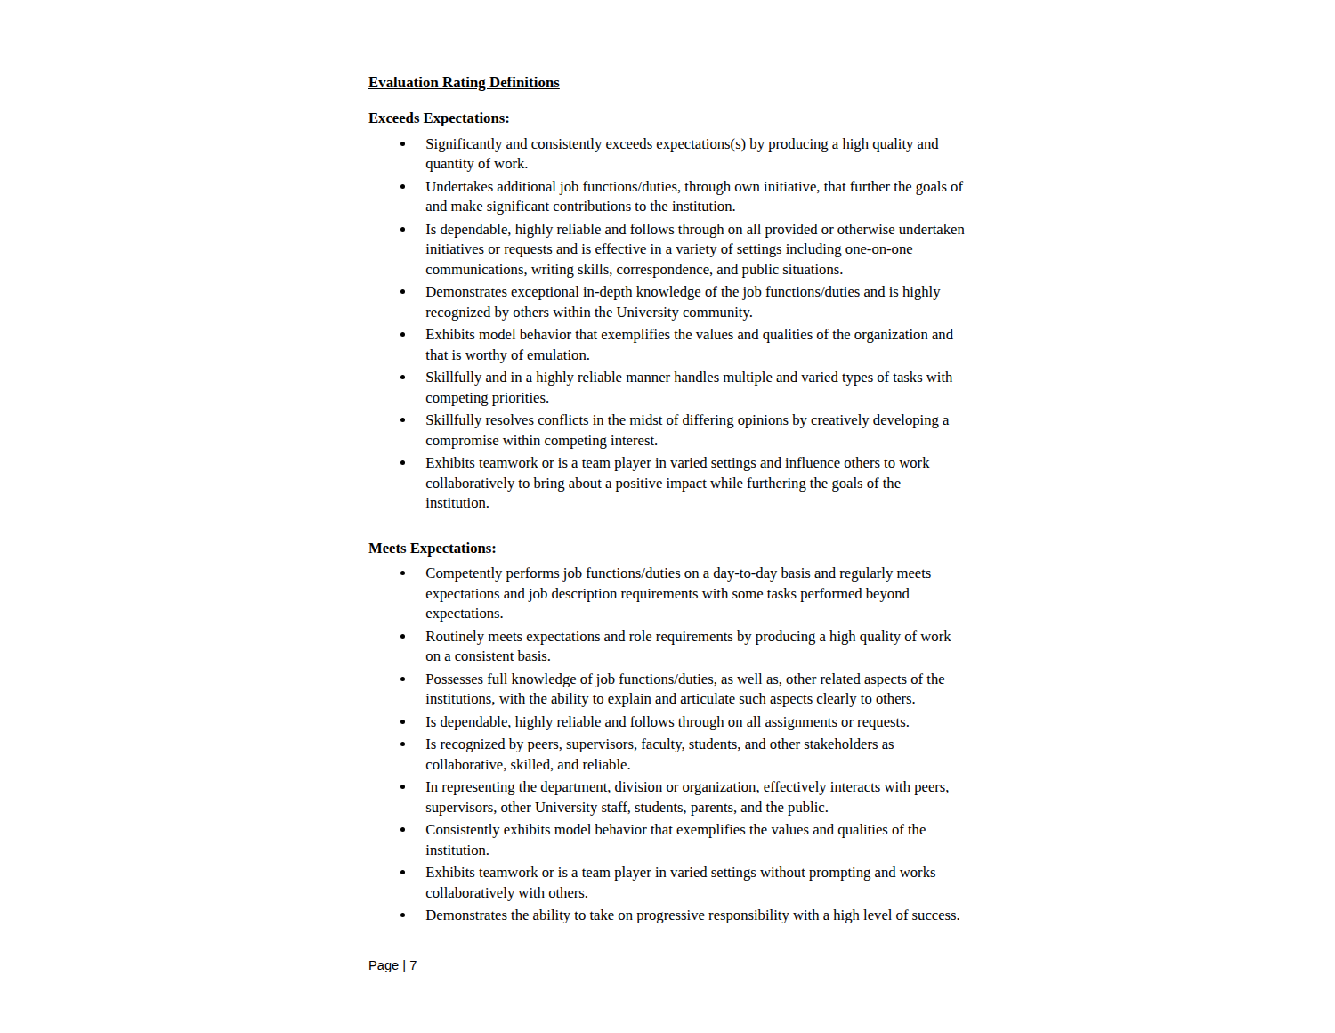Evaluation Rating Definitions
Exceeds Expectations:
Significantly and consistently exceeds expectations(s) by producing a high quality and quantity of work.
Undertakes additional job functions/duties, through own initiative, that further the goals of and make significant contributions to the institution.
Is dependable, highly reliable and follows through on all provided or otherwise undertaken initiatives or requests and is effective in a variety of settings including one-on-one communications, writing skills, correspondence, and public situations.
Demonstrates exceptional in-depth knowledge of the job functions/duties and is highly recognized by others within the University community.
Exhibits model behavior that exemplifies the values and qualities of the organization and that is worthy of emulation.
Skillfully and in a highly reliable manner handles multiple and varied types of tasks with competing priorities.
Skillfully resolves conflicts in the midst of differing opinions by creatively developing a compromise within competing interest.
Exhibits teamwork or is a team player in varied settings and influence others to work collaboratively to bring about a positive impact while furthering the goals of the institution.
Meets Expectations:
Competently performs job functions/duties on a day-to-day basis and regularly meets expectations and job description requirements with some tasks performed beyond expectations.
Routinely meets expectations and role requirements by producing a high quality of work on a consistent basis.
Possesses full knowledge of job functions/duties, as well as, other related aspects of the institutions, with the ability to explain and articulate such aspects clearly to others.
Is dependable, highly reliable and follows through on all assignments or requests.
Is recognized by peers, supervisors, faculty, students, and other stakeholders as collaborative, skilled, and reliable.
In representing the department, division or organization, effectively interacts with peers, supervisors, other University staff, students, parents, and the public.
Consistently exhibits model behavior that exemplifies the values and qualities of the institution.
Exhibits teamwork or is a team player in varied settings without prompting and works collaboratively with others.
Demonstrates the ability to take on progressive responsibility with a high level of success.
Page | 7